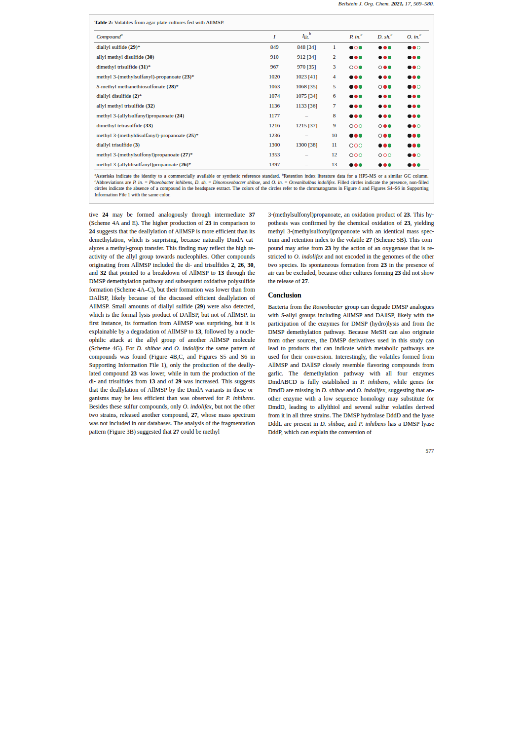Beilstein J. Org. Chem. 2021, 17, 569–580.
Table 2: Volatiles from agar plate cultures fed with AllMSP.
| Compound a | I | I lit. b | | P. in. c | D. sh. c | O. in. c |
| --- | --- | --- | --- | --- | --- | --- |
| diallyl sulfide ( 29 )* | 849 | 848 [34] | 1 | | | |
| allyl methyl disulfide ( 30 ) | 910 | 912 [34] | 2 | | | |
| dimethyl trisulfide ( 31 )* | 967 | 970 [35] | 3 | | | |
| methyl 3-(methylsulfanyl)-propanoate ( 23 )* | 1020 | 1023 [41] | 4 | | | |
| S -methyl methanethiosulfonate ( 28 )* | 1063 | 1068 [35] | 5 | | | |
| diallyl disulfide ( 2 )* | 1074 | 1075 [34] | 6 | | | |
| allyl methyl trisulfide ( 32 ) | 1136 | 1133 [36] | 7 | | | |
| methyl 3-(allylsulfanyl)propanoate ( 24 ) | 1177 | – | 8 | | | |
| dimethyl tetrasulfide ( 33 ) | 1216 | 1215 [37] | 9 | | | |
| methyl 3-(methyldisulfanyl)-propanoate ( 25 )* | 1236 | – | 10 | | | |
| diallyl trisulfide ( 3 ) | 1300 | 1300 [38] | 11 | | | |
| methyl 3-(methylsulfonyl)propanoate ( 27 )* | 1353 | – | 12 | | | |
| methyl 3-(allyldisulfanyl)propanoate ( 26 )* | 1397 | – | 13 | | | |
aAsterisks indicate the identity to a commercially available or synthetic reference standard. bRetention index literature data for a HP5-MS or a similar GC column. cAbbreviations are P. in. = Phaeobacter inhibens, D. sh. = Dinoroseobacter shibae, and O. in. = Oceanibulbus indolifex. Filled circles indicate the presence, non-filled circles indicate the absence of a compound in the headspace extract. The colors of the circles refer to the chromatograms in Figure 4 and Figures S4–S6 in Supporting Information File 1 with the same color.
tive 24 may be formed analogously through intermediate 37 (Scheme 4A and E). The higher production of 23 in comparison to 24 suggests that the deallylation of AllMSP is more efficient than its demethylation, which is surprising, because naturally DmdA catalyzes a methyl-group transfer. This finding may reflect the high reactivity of the allyl group towards nucleophiles. Other compounds originating from AllMSP included the di- and trisulfides 2, 26, 30, and 32 that pointed to a breakdown of AllMSP to 13 through the DMSP demethylation pathway and subsequent oxidative polysulfide formation (Scheme 4A–C), but their formation was lower than from DAllSP, likely because of the discussed efficient deallylation of AllMSP. Small amounts of diallyl sulfide (29) were also detected, which is the formal lysis product of DAllSP, but not of AllMSP. In first instance, its formation from AllMSP was surprising, but it is explainable by a degradation of AllMSP to 13, followed by a nucleophilic attack at the allyl group of another AllMSP molecule (Scheme 4G). For D. shibae and O. indolifex the same pattern of compounds was found (Figure 4B,C, and Figures S5 and S6 in Supporting Information File 1), only the production of the deallylated compound 23 was lower, while in turn the production of the di- and trisulfides from 13 and of 29 was increased. This suggests that the deallylation of AllMSP by the DmdA variants in these organisms may be less efficient than was observed for P. inhibens. Besides these sulfur compounds, only O. indolifex, but not the other two strains, released another compound, 27, whose mass spectrum was not included in our databases. The analysis of the fragmentation pattern (Figure 3B) suggested that 27 could be methyl
3-(methylsulfonyl)propanoate, an oxidation product of 23. This hypothesis was confirmed by the chemical oxidation of 23, yielding methyl 3-(methylsulfonyl)propanoate with an identical mass spectrum and retention index to the volatile 27 (Scheme 5B). This compound may arise from 23 by the action of an oxygenase that is restricted to O. indolifex and not encoded in the genomes of the other two species. Its spontaneous formation from 23 in the presence of air can be excluded, because other cultures forming 23 did not show the release of 27.
Conclusion
Bacteria from the Roseobacter group can degrade DMSP analogues with S-allyl groups including AllMSP and DAllSP, likely with the participation of the enzymes for DMSP (hydro)lysis and from the DMSP demethylation pathway. Because MeSH can also originate from other sources, the DMSP derivatives used in this study can lead to products that can indicate which metabolic pathways are used for their conversion. Interestingly, the volatiles formed from AllMSP and DAllSP closely resemble flavoring compounds from garlic. The demethylation pathway with all four enzymes DmdABCD is fully established in P. inhibens, while genes for DmdD are missing in D. shibae and O. indolifex, suggesting that another enzyme with a low sequence homology may substitute for DmdD, leading to allylthiol and several sulfur volatiles derived from it in all three strains. The DMSP hydrolase DddD and the lyase DddL are present in D. shibae, and P. inhibens has a DMSP lyase DddP, which can explain the conversion of
577